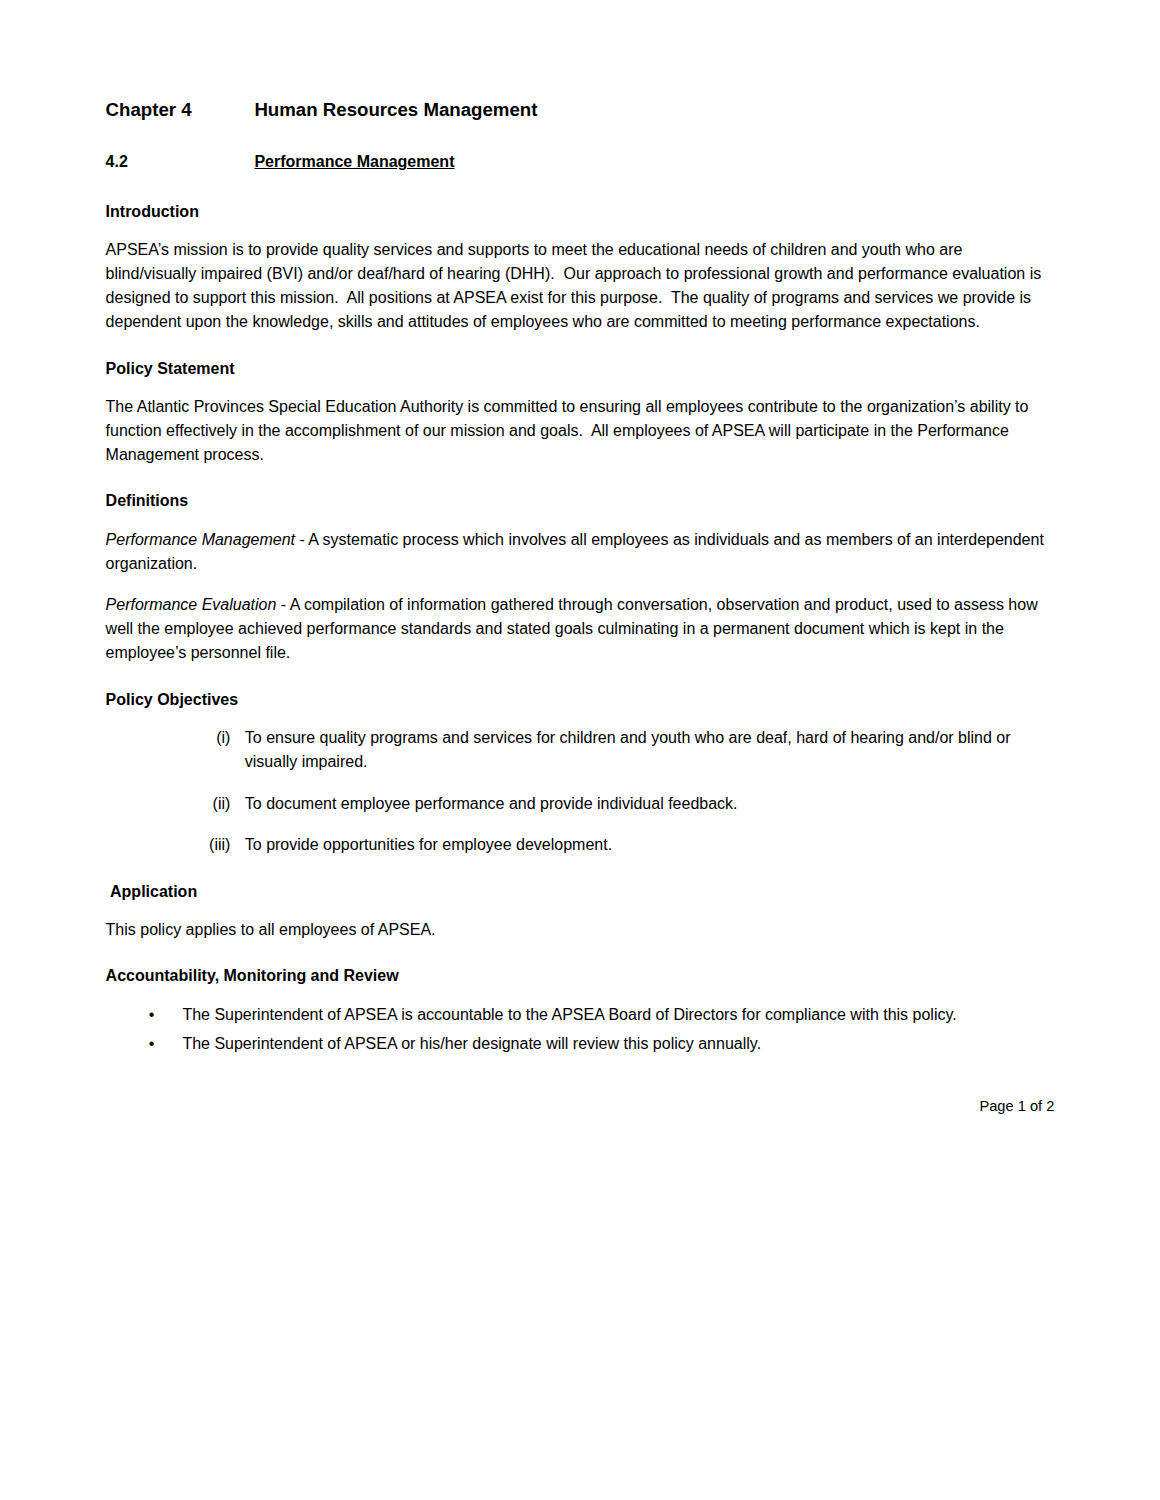Chapter 4 Human Resources Management
4.2 Performance Management
Introduction
APSEA’s mission is to provide quality services and supports to meet the educational needs of children and youth who are blind/visually impaired (BVI) and/or deaf/hard of hearing (DHH). Our approach to professional growth and performance evaluation is designed to support this mission. All positions at APSEA exist for this purpose. The quality of programs and services we provide is dependent upon the knowledge, skills and attitudes of employees who are committed to meeting performance expectations.
Policy Statement
The Atlantic Provinces Special Education Authority is committed to ensuring all employees contribute to the organization’s ability to function effectively in the accomplishment of our mission and goals. All employees of APSEA will participate in the Performance Management process.
Definitions
Performance Management - A systematic process which involves all employees as individuals and as members of an interdependent organization.
Performance Evaluation - A compilation of information gathered through conversation, observation and product, used to assess how well the employee achieved performance standards and stated goals culminating in a permanent document which is kept in the employee’s personnel file.
Policy Objectives
(i) To ensure quality programs and services for children and youth who are deaf, hard of hearing and/or blind or visually impaired.
(ii) To document employee performance and provide individual feedback.
(iii) To provide opportunities for employee development.
Application
This policy applies to all employees of APSEA.
Accountability, Monitoring and Review
The Superintendent of APSEA is accountable to the APSEA Board of Directors for compliance with this policy.
The Superintendent of APSEA or his/her designate will review this policy annually.
Page 1 of 2